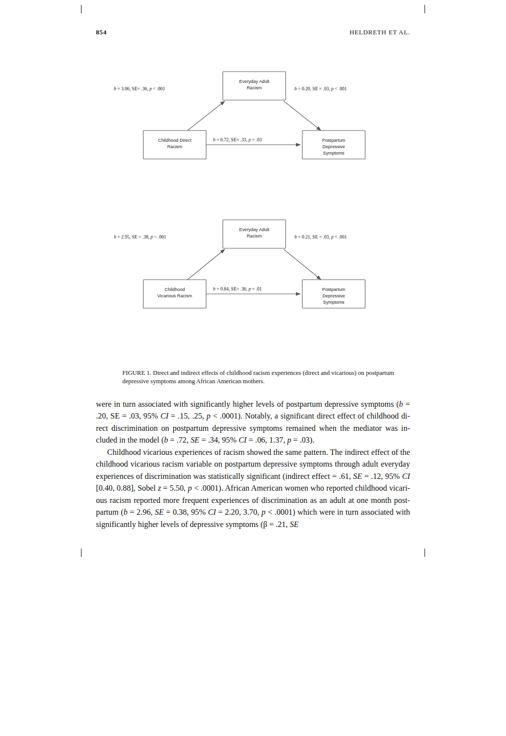854 Heldreth et al.
Two mediation path diagrams Top panel: Childhood Direct Racism predicts Everyday Adult Racism (b = 3.06, SE = .36, p < .001), which predicts Postpartum Depressive Symptoms (b = 0.20, SE = .03, p < .001); direct path b = 0.72, SE = .33, p = .03. Bottom panel: Childhood Vicarious Racism predicts Everyday Adult Racism (b = 2.95, SE = .38, p < .001), which predicts Postpartum Depressive Symptoms (b = 0.21, SE = .03, p < .001); direct path b = 0.84, SE = .36, p = .01. Everyday Adult Racism Childhood Direct Racism Postpartum Depressive Symptoms b = 3.06, SE= .36, p < .001 b = 0.20, SE = .03, p < .001 b = 0.72, SE= .33, p = .03 Everyday Adult Racism Childhood Vicarious Racism Postpartum Depressive Symptoms b = 2.95, SE = .38, p < .001 b = 0.21, SE = .03, p < .001 b = 0.84, SE= .36, p = .01
FIGURE 1. Direct and indirect effects of childhood racism experiences (direct and vicarious) on postpartum depressive symptoms among African American mothers.
were in turn associated with significantly higher levels of postpartum depressive symptoms (b = .20, SE = .03, 95% CI = .15, .25, p < .0001). Notably, a significant direct effect of childhood direct discrimination on postpartum depressive symptoms remained when the mediator was included in the model (b = .72, SE = .34, 95% CI = .06, 1.37, p = .03).
Childhood vicarious experiences of racism showed the same pattern. The indirect effect of the childhood vicarious racism variable on postpartum depressive symptoms through adult everyday experiences of discrimination was statistically significant (indirect effect = .61, SE = .12, 95% CI [0.40, 0.88], Sobel z = 5.50, p < .0001). African American women who reported childhood vicarious racism reported more frequent experiences of discrimination as an adult at one month postpartum (b = 2.96, SE = 0.38, 95% CI = 2.20, 3.70, p < .0001) which were in turn associated with significantly higher levels of depressive symptoms (β = .21, SE